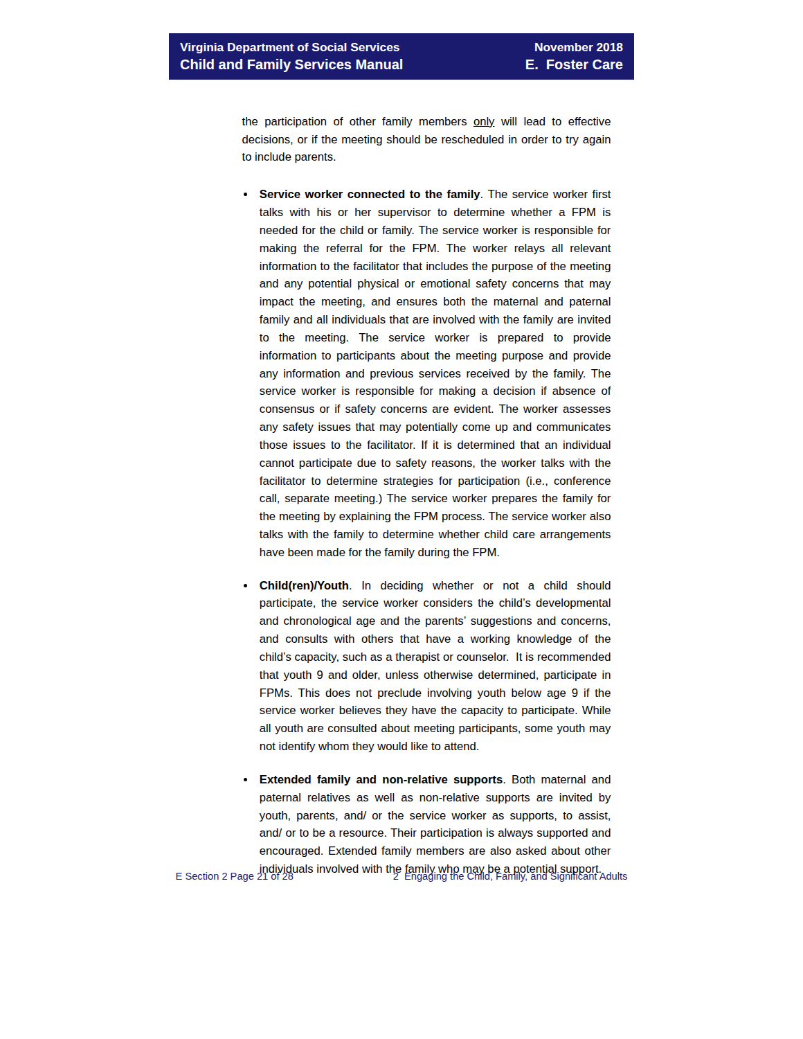Virginia Department of Social Services
Child and Family Services Manual
November 2018
E. Foster Care
the participation of other family members only will lead to effective decisions, or if the meeting should be rescheduled in order to try again to include parents.
Service worker connected to the family. The service worker first talks with his or her supervisor to determine whether a FPM is needed for the child or family. The service worker is responsible for making the referral for the FPM. The worker relays all relevant information to the facilitator that includes the purpose of the meeting and any potential physical or emotional safety concerns that may impact the meeting, and ensures both the maternal and paternal family and all individuals that are involved with the family are invited to the meeting. The service worker is prepared to provide information to participants about the meeting purpose and provide any information and previous services received by the family. The service worker is responsible for making a decision if absence of consensus or if safety concerns are evident. The worker assesses any safety issues that may potentially come up and communicates those issues to the facilitator. If it is determined that an individual cannot participate due to safety reasons, the worker talks with the facilitator to determine strategies for participation (i.e., conference call, separate meeting.) The service worker prepares the family for the meeting by explaining the FPM process. The service worker also talks with the family to determine whether child care arrangements have been made for the family during the FPM.
Child(ren)/Youth. In deciding whether or not a child should participate, the service worker considers the child’s developmental and chronological age and the parents’ suggestions and concerns, and consults with others that have a working knowledge of the child’s capacity, such as a therapist or counselor. It is recommended that youth 9 and older, unless otherwise determined, participate in FPMs. This does not preclude involving youth below age 9 if the service worker believes they have the capacity to participate. While all youth are consulted about meeting participants, some youth may not identify whom they would like to attend.
Extended family and non-relative supports. Both maternal and paternal relatives as well as non-relative supports are invited by youth, parents, and/ or the service worker as supports, to assist, and/ or to be a resource. Their participation is always supported and encouraged. Extended family members are also asked about other individuals involved with the family who may be a potential support.
E Section 2 Page 21 of 28 2 Engaging the Child, Family, and Significant Adults